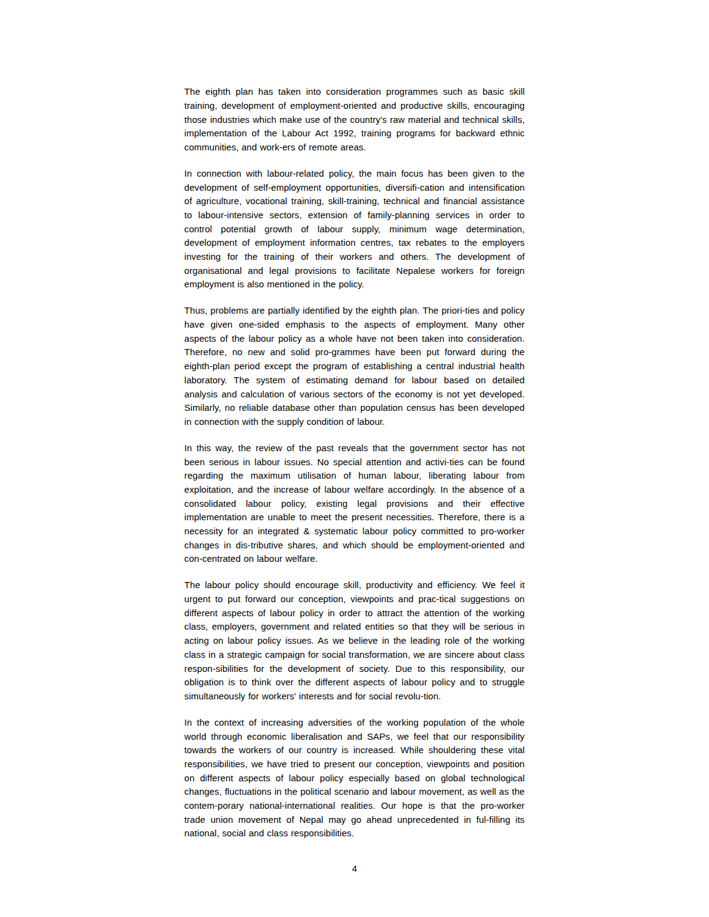The eighth plan has taken into consideration programmes such as basic skill training, development of employment-oriented and productive skills, encouraging those industries which make use of the country's raw material and technical skills, implementation of the Labour Act 1992, training programs for backward ethnic communities, and work-ers of remote areas.
In connection with labour-related policy, the main focus has been given to the development of self-employment opportunities, diversifi-cation and intensification of agriculture, vocational training, skill-training, technical and financial assistance to labour-intensive sectors, extension of family-planning services in order to control potential growth of labour supply, minimum wage determination, development of employment information centres, tax rebates to the employers investing for the training of their workers and others. The development of organisational and legal provisions to facilitate Nepalese workers for foreign employment is also mentioned in the policy.
Thus, problems are partially identified by the eighth plan. The priori-ties and policy have given one-sided emphasis to the aspects of employment. Many other aspects of the labour policy as a whole have not been taken into consideration. Therefore, no new and solid pro-grammes have been put forward during the eighth-plan period except the program of establishing a central industrial health laboratory. The system of estimating demand for labour based on detailed analysis and calculation of various sectors of the economy is not yet developed. Similarly, no reliable database other than population census has been developed in connection with the supply condition of labour.
In this way, the review of the past reveals that the government sector has not been serious in labour issues. No special attention and activi-ties can be found regarding the maximum utilisation of human labour, liberating labour from exploitation, and the increase of labour welfare accordingly. In the absence of a consolidated labour policy, existing legal provisions and their effective implementation are unable to meet the present necessities. Therefore, there is a necessity for an integrated & systematic labour policy committed to pro-worker changes in dis-tributive shares, and which should be employment-oriented and con-centrated on labour welfare.
The labour policy should encourage skill, productivity and efficiency. We feel it urgent to put forward our conception, viewpoints and prac-tical suggestions on different aspects of labour policy in order to attract the attention of the working class, employers, government and related entities so that they will be serious in acting on labour policy issues. As we believe in the leading role of the working class in a strategic campaign for social transformation, we are sincere about class respon-sibilities for the development of society. Due to this responsibility, our obligation is to think over the different aspects of labour policy and to struggle simultaneously for workers' interests and for social revolu-tion.
In the context of increasing adversities of the working population of the whole world through economic liberalisation and SAPs, we feel that our responsibility towards the workers of our country is increased. While shouldering these vital responsibilities, we have tried to present our conception, viewpoints and position on different aspects of labour policy especially based on global technological changes, fluctuations in the political scenario and labour movement, as well as the contem-porary national-international realities. Our hope is that the pro-worker trade union movement of Nepal may go ahead unprecedented in ful-filling its national, social and class responsibilities.
4